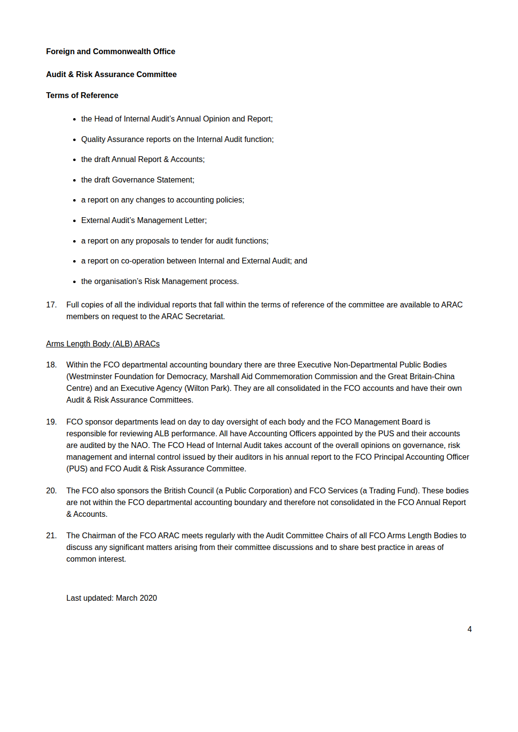Foreign and Commonwealth Office
Audit & Risk Assurance Committee
Terms of Reference
the Head of Internal Audit’s Annual Opinion and Report;
Quality Assurance reports on the Internal Audit function;
the draft Annual Report & Accounts;
the draft Governance Statement;
a report on any changes to accounting policies;
External Audit’s Management Letter;
a report on any proposals to tender for audit functions;
a report on co-operation between Internal and External Audit; and
the organisation’s Risk Management process.
17. Full copies of all the individual reports that fall within the terms of reference of the committee are available to ARAC members on request to the ARAC Secretariat.
Arms Length Body (ALB) ARACs
18. Within the FCO departmental accounting boundary there are three Executive Non-Departmental Public Bodies (Westminster Foundation for Democracy, Marshall Aid Commemoration Commission and the Great Britain-China Centre) and an Executive Agency (Wilton Park). They are all consolidated in the FCO accounts and have their own Audit & Risk Assurance Committees.
19. FCO sponsor departments lead on day to day oversight of each body and the FCO Management Board is responsible for reviewing ALB performance. All have Accounting Officers appointed by the PUS and their accounts are audited by the NAO. The FCO Head of Internal Audit takes account of the overall opinions on governance, risk management and internal control issued by their auditors in his annual report to the FCO Principal Accounting Officer (PUS) and FCO Audit & Risk Assurance Committee.
20. The FCO also sponsors the British Council (a Public Corporation) and FCO Services (a Trading Fund). These bodies are not within the FCO departmental accounting boundary and therefore not consolidated in the FCO Annual Report & Accounts.
21. The Chairman of the FCO ARAC meets regularly with the Audit Committee Chairs of all FCO Arms Length Bodies to discuss any significant matters arising from their committee discussions and to share best practice in areas of common interest.
Last updated: March 2020
4